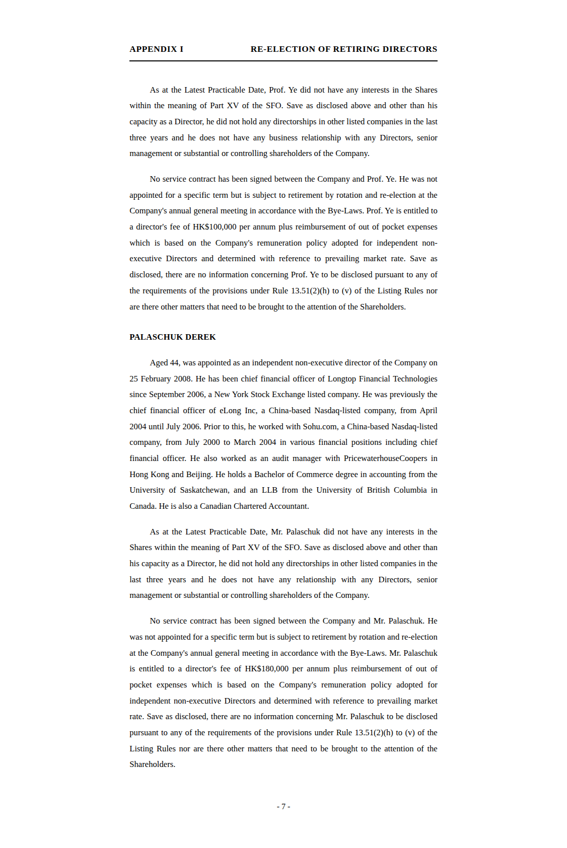APPENDIX I
RE-ELECTION OF RETIRING DIRECTORS
As at the Latest Practicable Date, Prof. Ye did not have any interests in the Shares within the meaning of Part XV of the SFO. Save as disclosed above and other than his capacity as a Director, he did not hold any directorships in other listed companies in the last three years and he does not have any business relationship with any Directors, senior management or substantial or controlling shareholders of the Company.
No service contract has been signed between the Company and Prof. Ye. He was not appointed for a specific term but is subject to retirement by rotation and re-election at the Company's annual general meeting in accordance with the Bye-Laws. Prof. Ye is entitled to a director's fee of HK$100,000 per annum plus reimbursement of out of pocket expenses which is based on the Company's remuneration policy adopted for independent non-executive Directors and determined with reference to prevailing market rate. Save as disclosed, there are no information concerning Prof. Ye to be disclosed pursuant to any of the requirements of the provisions under Rule 13.51(2)(h) to (v) of the Listing Rules nor are there other matters that need to be brought to the attention of the Shareholders.
PALASCHUK DEREK
Aged 44, was appointed as an independent non-executive director of the Company on 25 February 2008. He has been chief financial officer of Longtop Financial Technologies since September 2006, a New York Stock Exchange listed company. He was previously the chief financial officer of eLong Inc, a China-based Nasdaq-listed company, from April 2004 until July 2006. Prior to this, he worked with Sohu.com, a China-based Nasdaq-listed company, from July 2000 to March 2004 in various financial positions including chief financial officer. He also worked as an audit manager with PricewaterhouseCoopers in Hong Kong and Beijing. He holds a Bachelor of Commerce degree in accounting from the University of Saskatchewan, and an LLB from the University of British Columbia in Canada. He is also a Canadian Chartered Accountant.
As at the Latest Practicable Date, Mr. Palaschuk did not have any interests in the Shares within the meaning of Part XV of the SFO. Save as disclosed above and other than his capacity as a Director, he did not hold any directorships in other listed companies in the last three years and he does not have any relationship with any Directors, senior management or substantial or controlling shareholders of the Company.
No service contract has been signed between the Company and Mr. Palaschuk. He was not appointed for a specific term but is subject to retirement by rotation and re-election at the Company's annual general meeting in accordance with the Bye-Laws. Mr. Palaschuk is entitled to a director's fee of HK$180,000 per annum plus reimbursement of out of pocket expenses which is based on the Company's remuneration policy adopted for independent non-executive Directors and determined with reference to prevailing market rate. Save as disclosed, there are no information concerning Mr. Palaschuk to be disclosed pursuant to any of the requirements of the provisions under Rule 13.51(2)(h) to (v) of the Listing Rules nor are there other matters that need to be brought to the attention of the Shareholders.
- 7 -